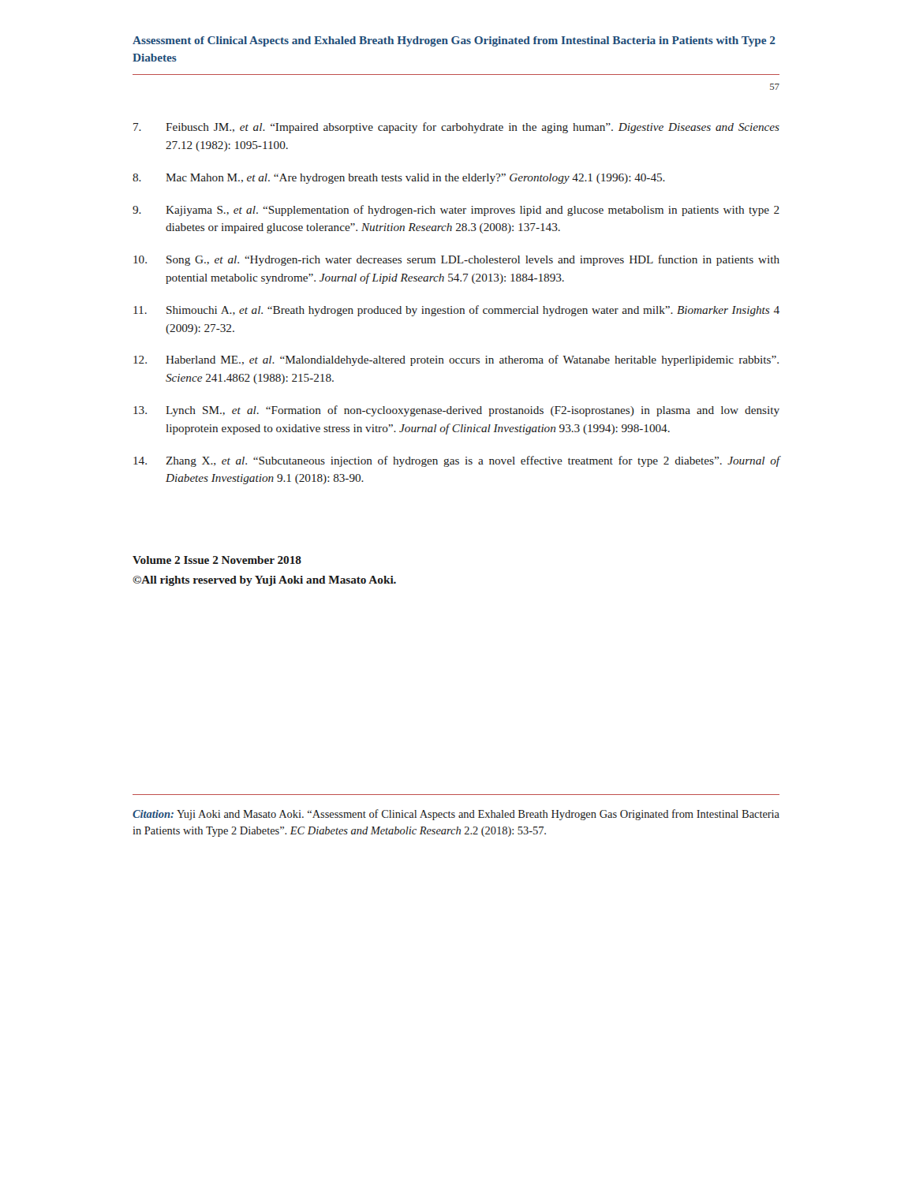Assessment of Clinical Aspects and Exhaled Breath Hydrogen Gas Originated from Intestinal Bacteria in Patients with Type 2 Diabetes
57
Feibusch JM., et al. “Impaired absorptive capacity for carbohydrate in the aging human”. Digestive Diseases and Sciences 27.12 (1982): 1095-1100.
Mac Mahon M., et al. “Are hydrogen breath tests valid in the elderly?” Gerontology 42.1 (1996): 40-45.
Kajiyama S., et al. “Supplementation of hydrogen-rich water improves lipid and glucose metabolism in patients with type 2 diabetes or impaired glucose tolerance”. Nutrition Research 28.3 (2008): 137-143.
Song G., et al. “Hydrogen-rich water decreases serum LDL-cholesterol levels and improves HDL function in patients with potential metabolic syndrome”. Journal of Lipid Research 54.7 (2013): 1884-1893.
Shimouchi A., et al. “Breath hydrogen produced by ingestion of commercial hydrogen water and milk”. Biomarker Insights 4 (2009): 27-32.
Haberland ME., et al. “Malondialdehyde-altered protein occurs in atheroma of Watanabe heritable hyperlipidemic rabbits”. Science 241.4862 (1988): 215-218.
Lynch SM., et al. “Formation of non-cyclooxygenase-derived prostanoids (F2-isoprostanes) in plasma and low density lipoprotein exposed to oxidative stress in vitro”. Journal of Clinical Investigation 93.3 (1994): 998-1004.
Zhang X., et al. “Subcutaneous injection of hydrogen gas is a novel effective treatment for type 2 diabetes”. Journal of Diabetes Investigation 9.1 (2018): 83-90.
Volume 2 Issue 2 November 2018
©All rights reserved by Yuji Aoki and Masato Aoki.
Citation: Yuji Aoki and Masato Aoki. “Assessment of Clinical Aspects and Exhaled Breath Hydrogen Gas Originated from Intestinal Bacteria in Patients with Type 2 Diabetes”. EC Diabetes and Metabolic Research 2.2 (2018): 53-57.